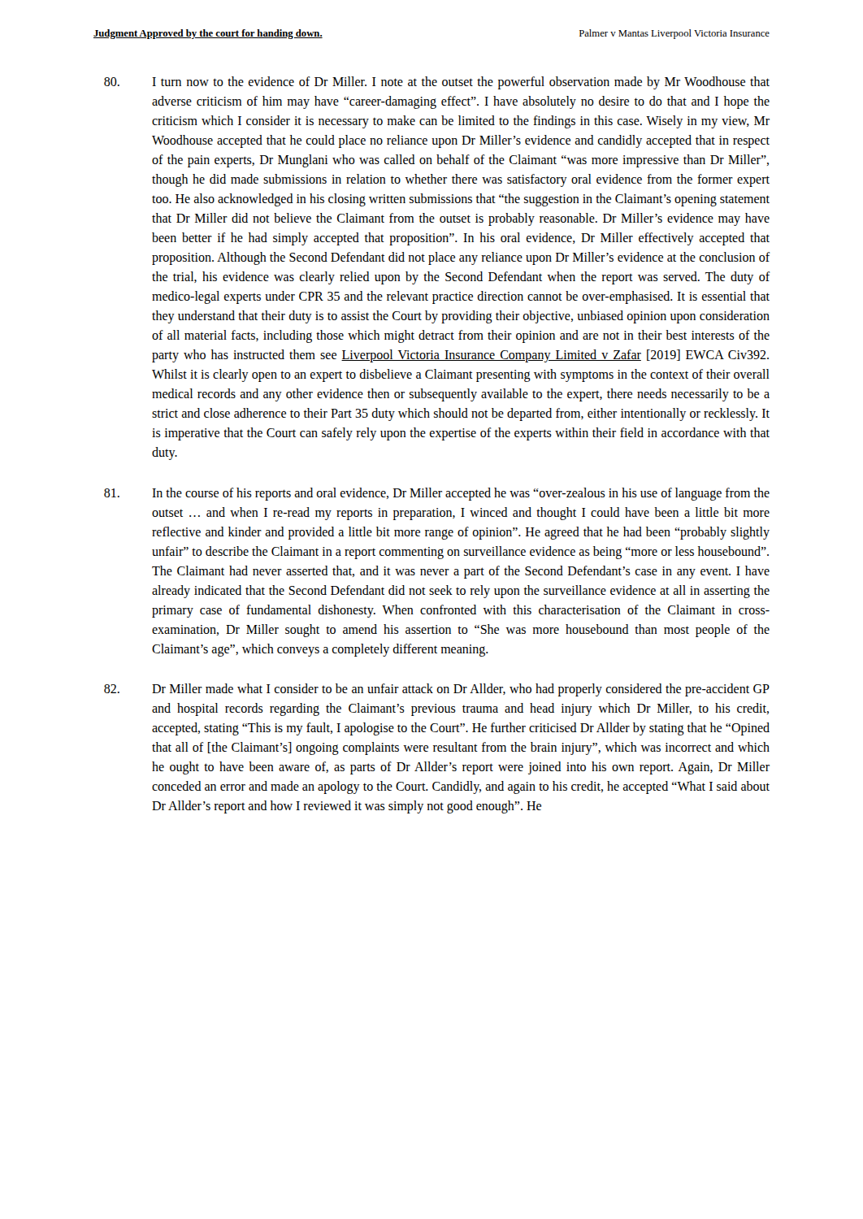Judgment Approved by the court for handing down.
Palmer v Mantas Liverpool Victoria Insurance
I turn now to the evidence of Dr Miller. I note at the outset the powerful observation made by Mr Woodhouse that adverse criticism of him may have “career-damaging effect”. I have absolutely no desire to do that and I hope the criticism which I consider it is necessary to make can be limited to the findings in this case. Wisely in my view, Mr Woodhouse accepted that he could place no reliance upon Dr Miller’s evidence and candidly accepted that in respect of the pain experts, Dr Munglani who was called on behalf of the Claimant “was more impressive than Dr Miller”, though he did made submissions in relation to whether there was satisfactory oral evidence from the former expert too. He also acknowledged in his closing written submissions that “the suggestion in the Claimant’s opening statement that Dr Miller did not believe the Claimant from the outset is probably reasonable. Dr Miller’s evidence may have been better if he had simply accepted that proposition”. In his oral evidence, Dr Miller effectively accepted that proposition. Although the Second Defendant did not place any reliance upon Dr Miller’s evidence at the conclusion of the trial, his evidence was clearly relied upon by the Second Defendant when the report was served. The duty of medico-legal experts under CPR 35 and the relevant practice direction cannot be over-emphasised. It is essential that they understand that their duty is to assist the Court by providing their objective, unbiased opinion upon consideration of all material facts, including those which might detract from their opinion and are not in their best interests of the party who has instructed them see Liverpool Victoria Insurance Company Limited v Zafar [2019] EWCA Civ392. Whilst it is clearly open to an expert to disbelieve a Claimant presenting with symptoms in the context of their overall medical records and any other evidence then or subsequently available to the expert, there needs necessarily to be a strict and close adherence to their Part 35 duty which should not be departed from, either intentionally or recklessly. It is imperative that the Court can safely rely upon the expertise of the experts within their field in accordance with that duty.
In the course of his reports and oral evidence, Dr Miller accepted he was “over-zealous in his use of language from the outset … and when I re-read my reports in preparation, I winced and thought I could have been a little bit more reflective and kinder and provided a little bit more range of opinion”. He agreed that he had been “probably slightly unfair” to describe the Claimant in a report commenting on surveillance evidence as being “more or less housebound”. The Claimant had never asserted that, and it was never a part of the Second Defendant’s case in any event. I have already indicated that the Second Defendant did not seek to rely upon the surveillance evidence at all in asserting the primary case of fundamental dishonesty. When confronted with this characterisation of the Claimant in cross-examination, Dr Miller sought to amend his assertion to “She was more housebound than most people of the Claimant’s age”, which conveys a completely different meaning.
Dr Miller made what I consider to be an unfair attack on Dr Allder, who had properly considered the pre-accident GP and hospital records regarding the Claimant’s previous trauma and head injury which Dr Miller, to his credit, accepted, stating “This is my fault, I apologise to the Court”. He further criticised Dr Allder by stating that he “Opined that all of [the Claimant’s] ongoing complaints were resultant from the brain injury”, which was incorrect and which he ought to have been aware of, as parts of Dr Allder’s report were joined into his own report. Again, Dr Miller conceded an error and made an apology to the Court. Candidly, and again to his credit, he accepted “What I said about Dr Allder’s report and how I reviewed it was simply not good enough”. He